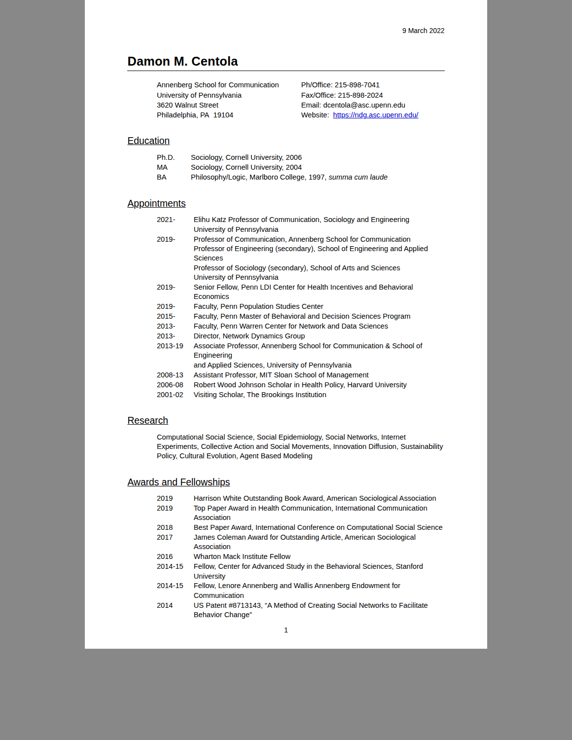9 March 2022
Damon M. Centola
Annenberg School for Communication
Ph/Office: 215-898-7041
University of Pennsylvania
Fax/Office: 215-898-2024
3620 Walnut Street
Email: dcentola@asc.upenn.edu
Philadelphia, PA 19104
Website: https://ndg.asc.upenn.edu/
Education
| Ph.D. | Sociology, Cornell University, 2006 |
| MA | Sociology, Cornell University, 2004 |
| BA | Philosophy/Logic, Marlboro College, 1997, summa cum laude |
Appointments
| 2021- | Elihu Katz Professor of Communication, Sociology and Engineering University of Pennsylvania |
| 2019- | Professor of Communication, Annenberg School for Communication Professor of Engineering (secondary), School of Engineering and Applied Sciences Professor of Sociology (secondary), School of Arts and Sciences University of Pennsylvania |
| 2019- | Senior Fellow, Penn LDI Center for Health Incentives and Behavioral Economics |
| 2019- | Faculty, Penn Population Studies Center |
| 2015- | Faculty, Penn Master of Behavioral and Decision Sciences Program |
| 2013- | Faculty, Penn Warren Center for Network and Data Sciences |
| 2013- | Director, Network Dynamics Group |
| 2013-19 | Associate Professor, Annenberg School for Communication & School of Engineering and Applied Sciences, University of Pennsylvania |
| 2008-13 | Assistant Professor, MIT Sloan School of Management |
| 2006-08 | Robert Wood Johnson Scholar in Health Policy, Harvard University |
| 2001-02 | Visiting Scholar, The Brookings Institution |
Research
Computational Social Science, Social Epidemiology, Social Networks, Internet Experiments, Collective Action and Social Movements, Innovation Diffusion, Sustainability Policy, Cultural Evolution, Agent Based Modeling
Awards and Fellowships
| 2019 | Harrison White Outstanding Book Award, American Sociological Association |
| 2019 | Top Paper Award in Health Communication, International Communication Association |
| 2018 | Best Paper Award, International Conference on Computational Social Science |
| 2017 | James Coleman Award for Outstanding Article, American Sociological Association |
| 2016 | Wharton Mack Institute Fellow |
| 2014-15 | Fellow, Center for Advanced Study in the Behavioral Sciences, Stanford University |
| 2014-15 | Fellow, Lenore Annenberg and Wallis Annenberg Endowment for Communication |
| 2014 | US Patent #8713143, “A Method of Creating Social Networks to Facilitate Behavior Change” |
1